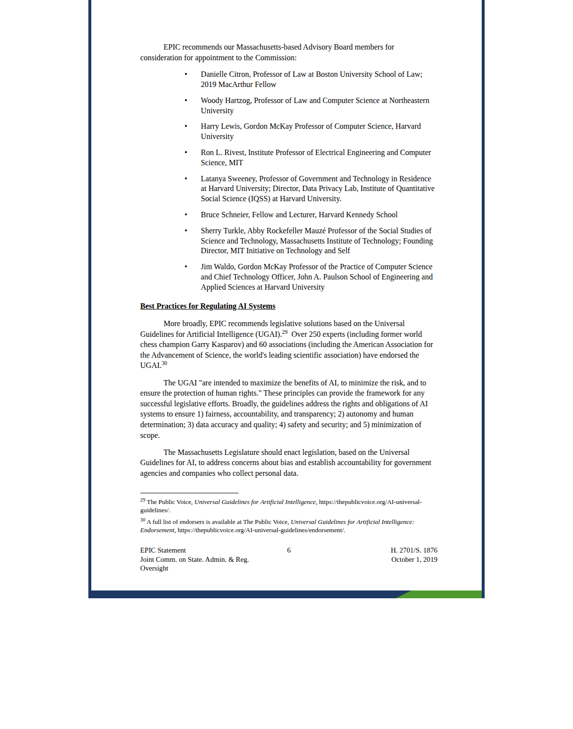EPIC recommends our Massachusetts-based Advisory Board members for consideration for appointment to the Commission:
Danielle Citron, Professor of Law at Boston University School of Law; 2019 MacArthur Fellow
Woody Hartzog, Professor of Law and Computer Science at Northeastern University
Harry Lewis, Gordon McKay Professor of Computer Science, Harvard University
Ron L. Rivest, Institute Professor of Electrical Engineering and Computer Science, MIT
Latanya Sweeney, Professor of Government and Technology in Residence at Harvard University; Director, Data Privacy Lab, Institute of Quantitative Social Science (IQSS) at Harvard University.
Bruce Schneier, Fellow and Lecturer, Harvard Kennedy School
Sherry Turkle, Abby Rockefeller Mauzé Professor of the Social Studies of Science and Technology, Massachusetts Institute of Technology; Founding Director, MIT Initiative on Technology and Self
Jim Waldo, Gordon McKay Professor of the Practice of Computer Science and Chief Technology Officer, John A. Paulson School of Engineering and Applied Sciences at Harvard University
Best Practices for Regulating AI Systems
More broadly, EPIC recommends legislative solutions based on the Universal Guidelines for Artificial Intelligence (UGAI).29 Over 250 experts (including former world chess champion Garry Kasparov) and 60 associations (including the American Association for the Advancement of Science, the world's leading scientific association) have endorsed the UGAI.30
The UGAI "are intended to maximize the benefits of AI, to minimize the risk, and to ensure the protection of human rights." These principles can provide the framework for any successful legislative efforts. Broadly, the guidelines address the rights and obligations of AI systems to ensure 1) fairness, accountability, and transparency; 2) autonomy and human determination; 3) data accuracy and quality; 4) safety and security; and 5) minimization of scope.
The Massachusetts Legislature should enact legislation, based on the Universal Guidelines for AI, to address concerns about bias and establish accountability for government agencies and companies who collect personal data.
29 The Public Voice, Universal Guidelines for Artificial Intelligence, https://thepublicvoice.org/AI-universal-guidelines/.
30 A full list of endorsers is available at The Public Voice, Universal Guidelines for Artificial Intelligence: Endorsement, https://thepublicvoice.org/AI-universal-guidelines/endorsement/.
EPIC Statement
6
H. 2701/S. 1876
Joint Comm. on State. Admin. & Reg. Oversight
October 1, 2019